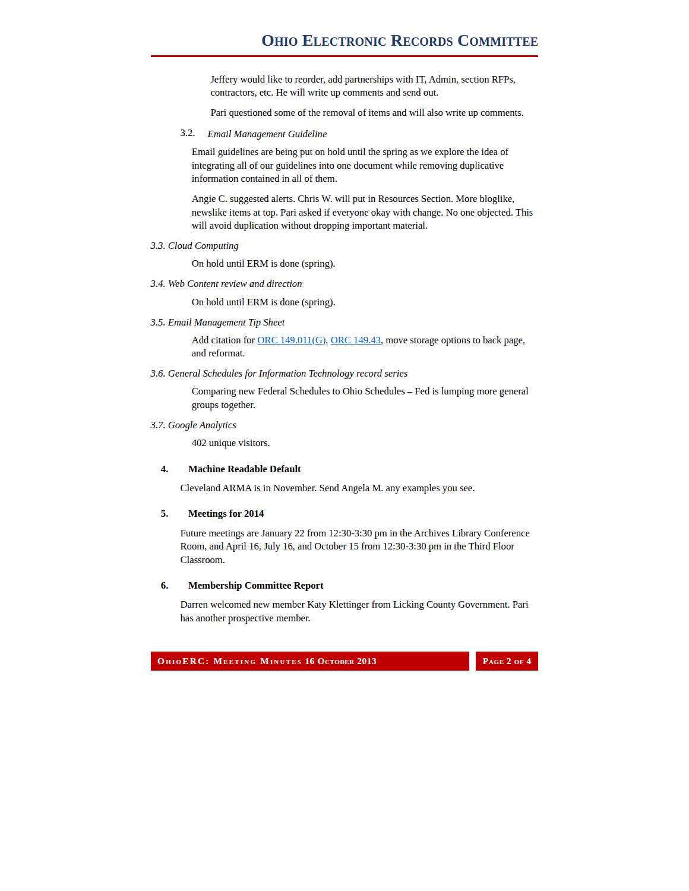Ohio Electronic Records Committee
Jeffery would like to reorder, add partnerships with IT, Admin, section RFPs, contractors, etc. He will write up comments and send out.
Pari questioned some of the removal of items and will also write up comments.
3.2.
Email Management Guideline
Email guidelines are being put on hold until the spring as we explore the idea of integrating all of our guidelines into one document while removing duplicative information contained in all of them.
Angie C. suggested alerts. Chris W. will put in Resources Section. More bloglike, newslike items at top. Pari asked if everyone okay with change. No one objected. This will avoid duplication without dropping important material.
3.3. Cloud Computing
On hold until ERM is done (spring).
3.4. Web Content review and direction
On hold until ERM is done (spring).
3.5. Email Management Tip Sheet
Add citation for ORC 149.011(G), ORC 149.43, move storage options to back page, and reformat.
3.6. General Schedules for Information Technology record series
Comparing new Federal Schedules to Ohio Schedules – Fed is lumping more general groups together.
3.7. Google Analytics
402 unique visitors.
4.
Machine Readable Default
Cleveland ARMA is in November. Send Angela M. any examples you see.
5.
Meetings for 2014
Future meetings are January 22 from 12:30-3:30 pm in the Archives Library Conference Room, and April 16, July 16, and October 15 from 12:30-3:30 pm in the Third Floor Classroom.
6.
Membership Committee Report
Darren welcomed new member Katy Klettinger from Licking County Government. Pari has another prospective member.
OhioERC: Meeting Minutes 16 October 2013
Page 2 of 4